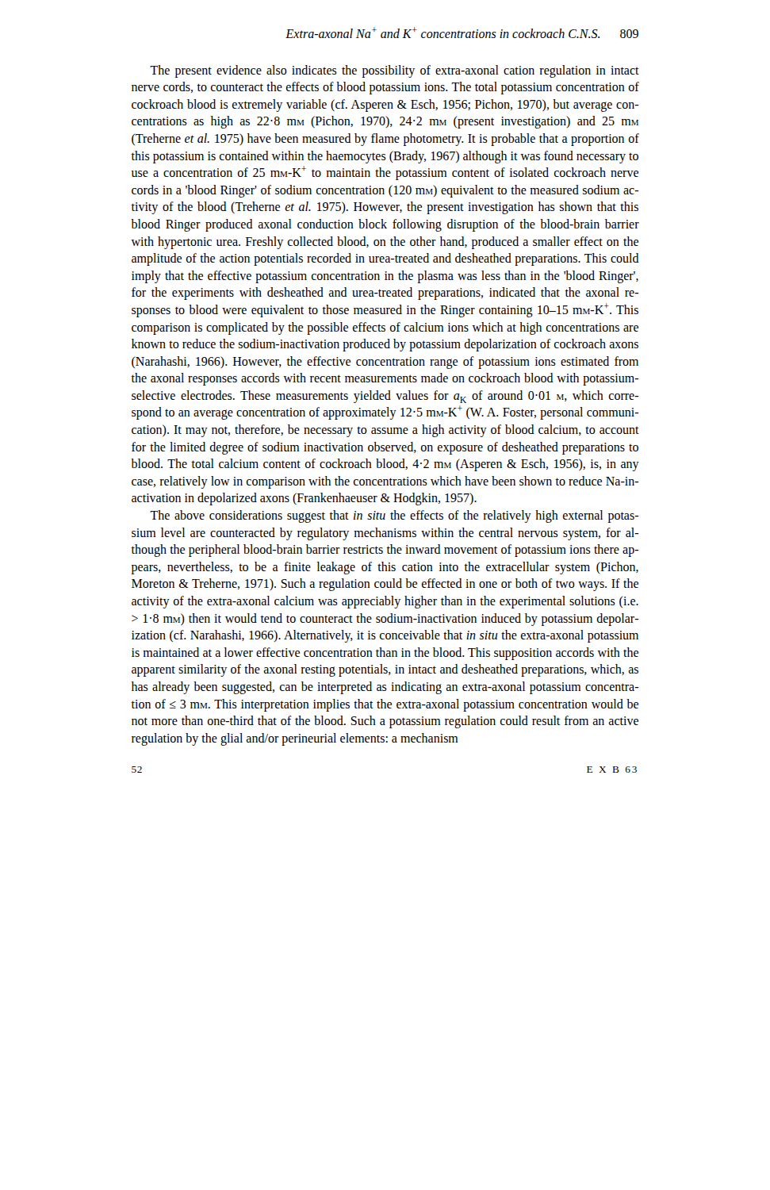Extra-axonal Na+ and K+ concentrations in cockroach C.N.S. 809
The present evidence also indicates the possibility of extra-axonal cation regulation in intact nerve cords, to counteract the effects of blood potassium ions. The total potassium concentration of cockroach blood is extremely variable (cf. Asperen & Esch, 1956; Pichon, 1970), but average concentrations as high as 22·8 mm (Pichon, 1970), 24·2 mm (present investigation) and 25 mm (Treherne et al. 1975) have been measured by flame photometry. It is probable that a proportion of this potassium is contained within the haemocytes (Brady, 1967) although it was found necessary to use a concentration of 25 mm-K+ to maintain the potassium content of isolated cockroach nerve cords in a 'blood Ringer' of sodium concentration (120 mm) equivalent to the measured sodium activity of the blood (Treherne et al. 1975). However, the present investigation has shown that this blood Ringer produced axonal conduction block following disruption of the blood-brain barrier with hypertonic urea. Freshly collected blood, on the other hand, produced a smaller effect on the amplitude of the action potentials recorded in urea-treated and desheathed preparations. This could imply that the effective potassium concentration in the plasma was less than in the 'blood Ringer', for the experiments with desheathed and urea-treated preparations, indicated that the axonal responses to blood were equivalent to those measured in the Ringer containing 10–15 mm-K+. This comparison is complicated by the possible effects of calcium ions which at high concentrations are known to reduce the sodium-inactivation produced by potassium depolarization of cockroach axons (Narahashi, 1966). However, the effective concentration range of potassium ions estimated from the axonal responses accords with recent measurements made on cockroach blood with potassium-selective electrodes. These measurements yielded values for aK of around 0·01 m, which correspond to an average concentration of approximately 12·5 mm-K+ (W. A. Foster, personal communication). It may not, therefore, be necessary to assume a high activity of blood calcium, to account for the limited degree of sodium inactivation observed, on exposure of desheathed preparations to blood. The total calcium content of cockroach blood, 4·2 mm (Asperen & Esch, 1956), is, in any case, relatively low in comparison with the concentrations which have been shown to reduce Na-inactivation in depolarized axons (Frankenhaeuser & Hodgkin, 1957).
The above considerations suggest that in situ the effects of the relatively high external potassium level are counteracted by regulatory mechanisms within the central nervous system, for although the peripheral blood-brain barrier restricts the inward movement of potassium ions there appears, nevertheless, to be a finite leakage of this cation into the extracellular system (Pichon, Moreton & Treherne, 1971). Such a regulation could be effected in one or both of two ways. If the activity of the extra-axonal calcium was appreciably higher than in the experimental solutions (i.e. > 1·8 mm) then it would tend to counteract the sodium-inactivation induced by potassium depolarization (cf. Narahashi, 1966). Alternatively, it is conceivable that in situ the extra-axonal potassium is maintained at a lower effective concentration than in the blood. This supposition accords with the apparent similarity of the axonal resting potentials, in intact and desheathed preparations, which, as has already been suggested, can be interpreted as indicating an extra-axonal potassium concentration of ≤ 3 mm. This interpretation implies that the extra-axonal potassium concentration would be not more than one-third that of the blood. Such a potassium regulation could result from an active regulation by the glial and/or perineurial elements: a mechanism
52 E X B 63